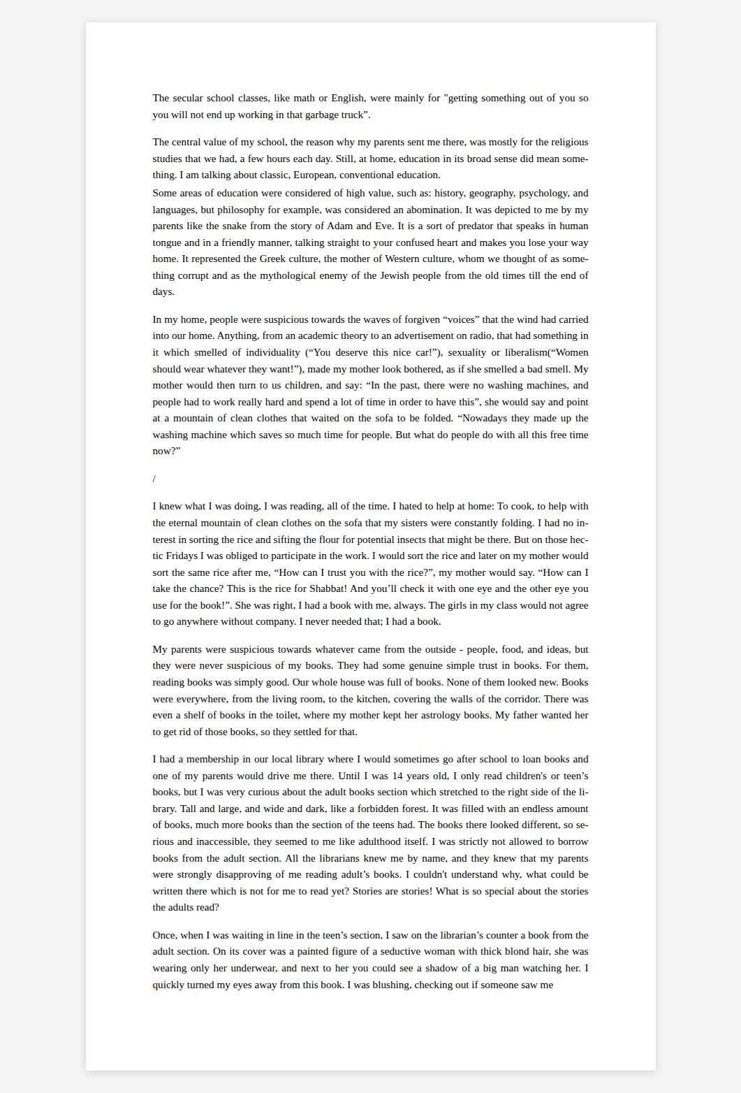The secular school classes, like math or English, were mainly for "getting something out of you so you will not end up working in that garbage truck”.
The central value of my school, the reason why my parents sent me there, was mostly for the religious studies that we had, a few hours each day. Still, at home, education in its broad sense did mean something. I am talking about classic, European, conventional education.
Some areas of education were considered of high value, such as: history, geography, psychology, and languages, but philosophy for example, was considered an abomination. It was depicted to me by my parents like the snake from the story of Adam and Eve. It is a sort of predator that speaks in human tongue and in a friendly manner, talking straight to your confused heart and makes you lose your way home. It represented the Greek culture, the mother of Western culture, whom we thought of as something corrupt and as the mythological enemy of the Jewish people from the old times till the end of days.
In my home, people were suspicious towards the waves of forgiven “voices” that the wind had carried into our home. Anything, from an academic theory to an advertisement on radio, that had something in it which smelled of individuality (“You deserve this nice car!”), sexuality or liberalism(“Women should wear whatever they want!”), made my mother look bothered, as if she smelled a bad smell. My mother would then turn to us children, and say: “In the past, there were no washing machines, and people had to work really hard and spend a lot of time in order to have this”, she would say and point at a mountain of clean clothes that waited on the sofa to be folded. “Nowadays they made up the washing machine which saves so much time for people. But what do people do with all this free time now?”
/
I knew what I was doing, I was reading, all of the time. I hated to help at home: To cook, to help with the eternal mountain of clean clothes on the sofa that my sisters were constantly folding. I had no interest in sorting the rice and sifting the flour for potential insects that might be there. But on those hectic Fridays I was obliged to participate in the work. I would sort the rice and later on my mother would sort the same rice after me, “How can I trust you with the rice?”, my mother would say. “How can I take the chance? This is the rice for Shabbat! And you’ll check it with one eye and the other eye you use for the book!”. She was right, I had a book with me, always. The girls in my class would not agree to go anywhere without company. I never needed that; I had a book.
My parents were suspicious towards whatever came from the outside - people, food, and ideas, but they were never suspicious of my books. They had some genuine simple trust in books. For them, reading books was simply good. Our whole house was full of books. None of them looked new. Books were everywhere, from the living room, to the kitchen, covering the walls of the corridor. There was even a shelf of books in the toilet, where my mother kept her astrology books. My father wanted her to get rid of those books, so they settled for that.
I had a membership in our local library where I would sometimes go after school to loan books and one of my parents would drive me there. Until I was 14 years old, I only read children's or teen’s books, but I was very curious about the adult books section which stretched to the right side of the library. Tall and large, and wide and dark, like a forbidden forest. It was filled with an endless amount of books, much more books than the section of the teens had. The books there looked different, so serious and inaccessible, they seemed to me like adulthood itself. I was strictly not allowed to borrow books from the adult section. All the librarians knew me by name, and they knew that my parents were strongly disapproving of me reading adult’s books. I couldn't understand why, what could be written there which is not for me to read yet? Stories are stories! What is so special about the stories the adults read?
Once, when I was waiting in line in the teen’s section, I saw on the librarian’s counter a book from the adult section. On its cover was a painted figure of a seductive woman with thick blond hair, she was wearing only her underwear, and next to her you could see a shadow of a big man watching her. I quickly turned my eyes away from this book. I was blushing, checking out if someone saw me